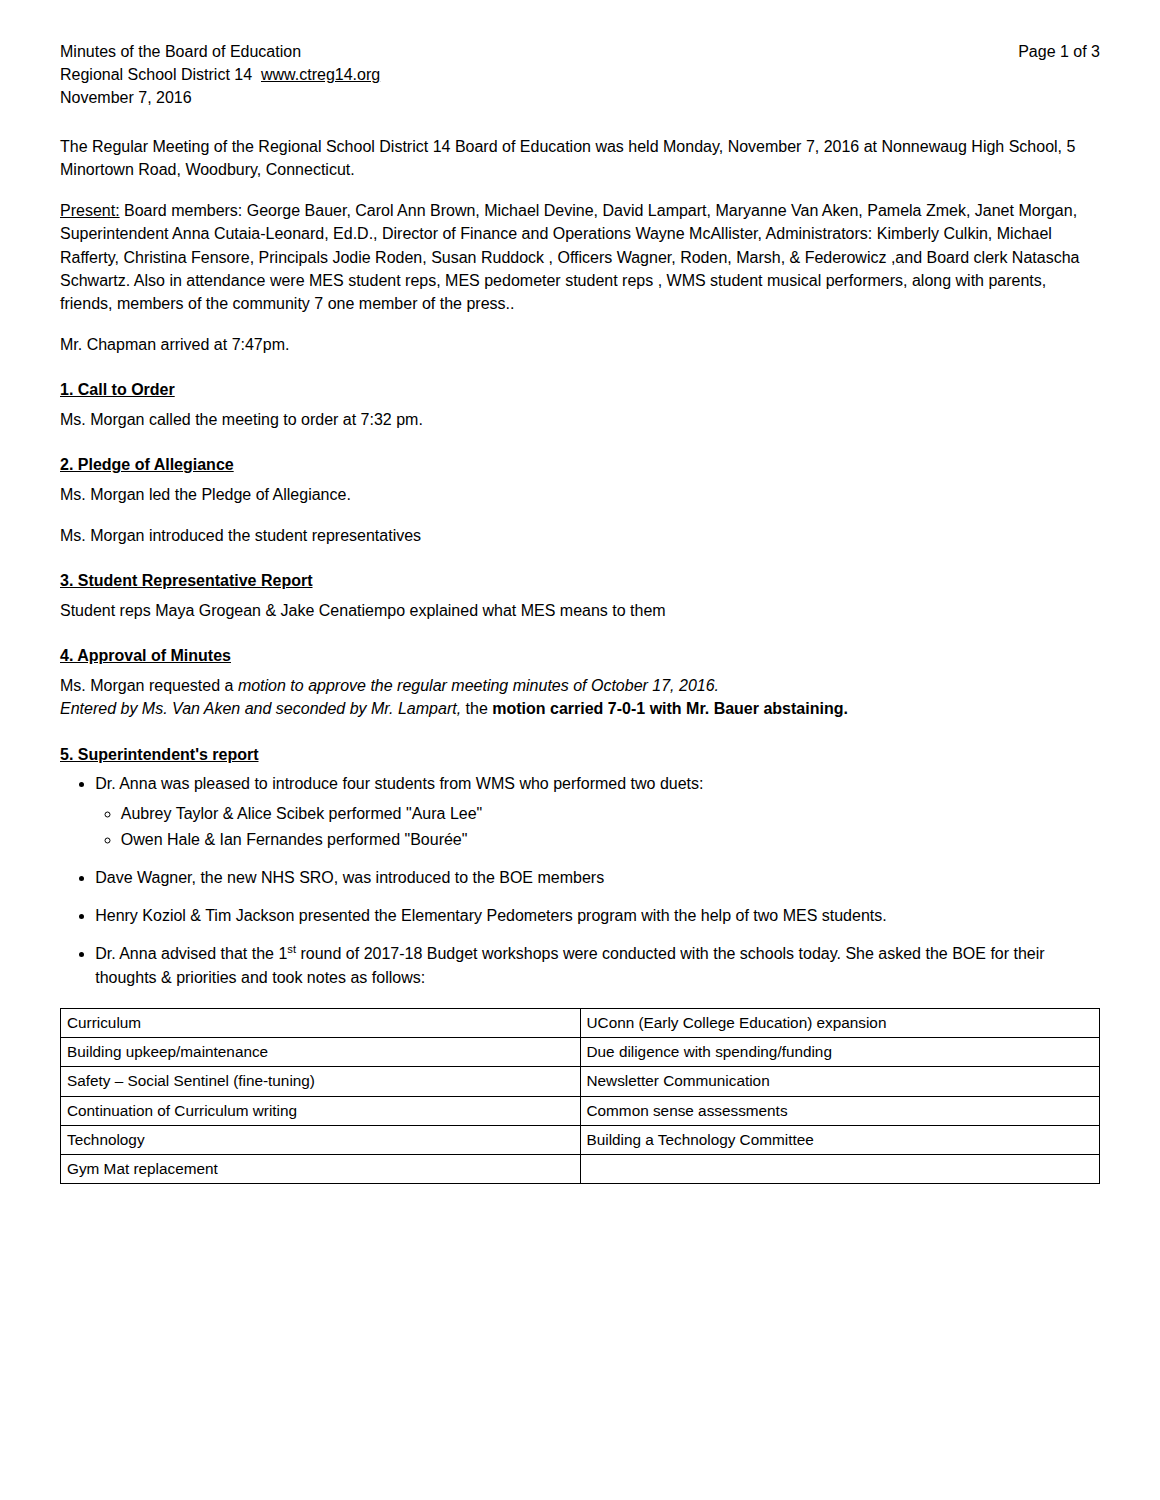Minutes of the Board of Education
Regional School District 14 www.ctreg14.org
November 7, 2016
Page 1 of 3
The Regular Meeting of the Regional School District 14 Board of Education was held Monday, November 7, 2016 at Nonnewaug High School, 5 Minortown Road, Woodbury, Connecticut.
Present: Board members: George Bauer, Carol Ann Brown, Michael Devine, David Lampart, Maryanne Van Aken, Pamela Zmek, Janet Morgan, Superintendent Anna Cutaia-Leonard, Ed.D., Director of Finance and Operations Wayne McAllister, Administrators: Kimberly Culkin, Michael Rafferty, Christina Fensore, Principals Jodie Roden, Susan Ruddock , Officers Wagner, Roden, Marsh, & Federowicz ,and Board clerk Natascha Schwartz. Also in attendance were MES student reps, MES pedometer student reps , WMS student musical performers, along with parents, friends, members of the community 7 one member of the press..
Mr. Chapman arrived at 7:47pm.
1. Call to Order
Ms. Morgan called the meeting to order at 7:32 pm.
2. Pledge of Allegiance
Ms. Morgan led the Pledge of Allegiance.
Ms. Morgan introduced the student representatives
3. Student Representative Report
Student reps Maya Grogean & Jake Cenatiempo explained what MES means to them
4. Approval of Minutes
Ms. Morgan requested a motion to approve the regular meeting minutes of October 17, 2016.
Entered by Ms. Van Aken and seconded by Mr. Lampart, the motion carried 7-0-1 with Mr. Bauer abstaining.
5. Superintendent's report
Dr. Anna was pleased to introduce four students from WMS who performed two duets:
Aubrey Taylor & Alice Scibek performed "Aura Lee"
Owen Hale & Ian Fernandes performed "Bourée"
Dave Wagner, the new NHS SRO, was introduced to the BOE members
Henry Koziol & Tim Jackson presented the Elementary Pedometers program with the help of two MES students.
Dr. Anna advised that the 1st round of 2017-18 Budget workshops were conducted with the schools today. She asked the BOE for their thoughts & priorities and took notes as follows:
| Curriculum | UConn (Early College Education) expansion |
| Building upkeep/maintenance | Due diligence with spending/funding |
| Safety – Social Sentinel (fine-tuning) | Newsletter Communication |
| Continuation of Curriculum writing | Common sense assessments |
| Technology | Building a Technology Committee |
| Gym Mat replacement | |